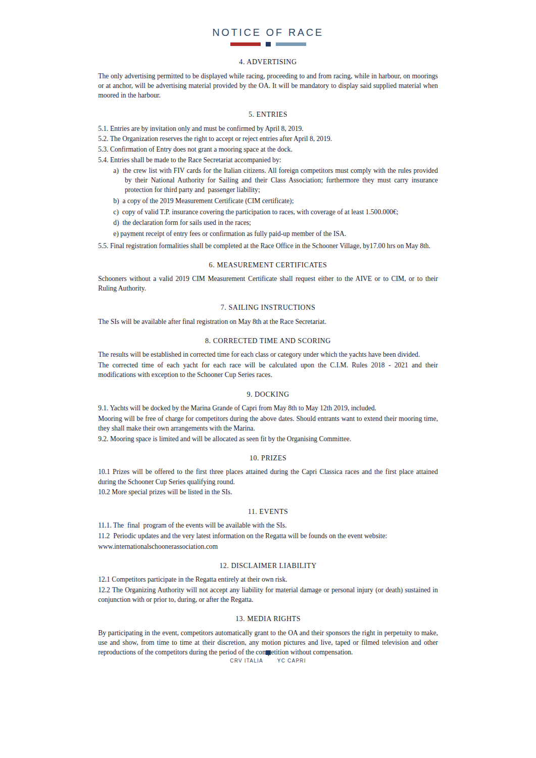NOTICE OF RACE
4. ADVERTISING
The only advertising permitted to be displayed while racing, proceeding to and from racing, while in harbour, on moorings or at anchor, will be advertising material provided by the OA. It will be mandatory to display said supplied material when moored in the harbour.
5. ENTRIES
5.1. Entries are by invitation only and must be confirmed by April 8, 2019.
5.2. The Organization reserves the right to accept or reject entries after April 8, 2019.
5.3. Confirmation of Entry does not grant a mooring space at the dock.
5.4. Entries shall be made to the Race Secretariat accompanied by:
a) the crew list with FIV cards for the Italian citizens. All foreign competitors must comply with the rules provided by their National Authority for Sailing and their Class Association; furthermore they must carry insurance protection for third party and passenger liability;
b) a copy of the 2019 Measurement Certificate (CIM certificate);
c) copy of valid T.P. insurance covering the participation to races, with coverage of at least 1.500.000€;
d) the declaration form for sails used in the races;
e) payment receipt of entry fees or confirmation as fully paid-up member of the ISA.
5.5. Final registration formalities shall be completed at the Race Office in the Schooner Village, by17.00 hrs on May 8th.
6. MEASUREMENT CERTIFICATES
Schooners without a valid 2019 CIM Measurement Certificate shall request either to the AIVE or to CIM, or to their Ruling Authority.
7. SAILING INSTRUCTIONS
The SIs will be available after final registration on May 8th at the Race Secretariat.
8. CORRECTED TIME AND SCORING
The results will be established in corrected time for each class or category under which the yachts have been divided.
The corrected time of each yacht for each race will be calculated upon the C.I.M. Rules 2018 - 2021 and their modifications with exception to the Schooner Cup Series races.
9. DOCKING
9.1. Yachts will be docked by the Marina Grande of Capri from May 8th to May 12th 2019, included.
Mooring will be free of charge for competitors during the above dates. Should entrants want to extend their mooring time, they shall make their own arrangements with the Marina.
9.2. Mooring space is limited and will be allocated as seen fit by the Organising Committee.
10. PRIZES
10.1 Prizes will be offered to the first three places attained during the Capri Classica races and the first place attained during the Schooner Cup Series qualifying round.
10.2 More special prizes will be listed in the SIs.
11. EVENTS
11.1. The final program of the events will be available with the SIs.
11.2 Periodic updates and the very latest information on the Regatta will be founds on the event website:
www.internationalschoonerassociation.com
12. DISCLAIMER LIABILITY
12.1 Competitors participate in the Regatta entirely at their own risk.
12.2 The Organizing Authority will not accept any liability for material damage or personal injury (or death) sustained in conjunction with or prior to, during, or after the Regatta.
13. MEDIA RIGHTS
By participating in the event, competitors automatically grant to the OA and their sponsors the right in perpetuity to make, use and show, from time to time at their discretion, any motion pictures and live, taped or filmed television and other reproductions of the competitors during the period of the competition without compensation.
CRV ITALIA YC CAPRI